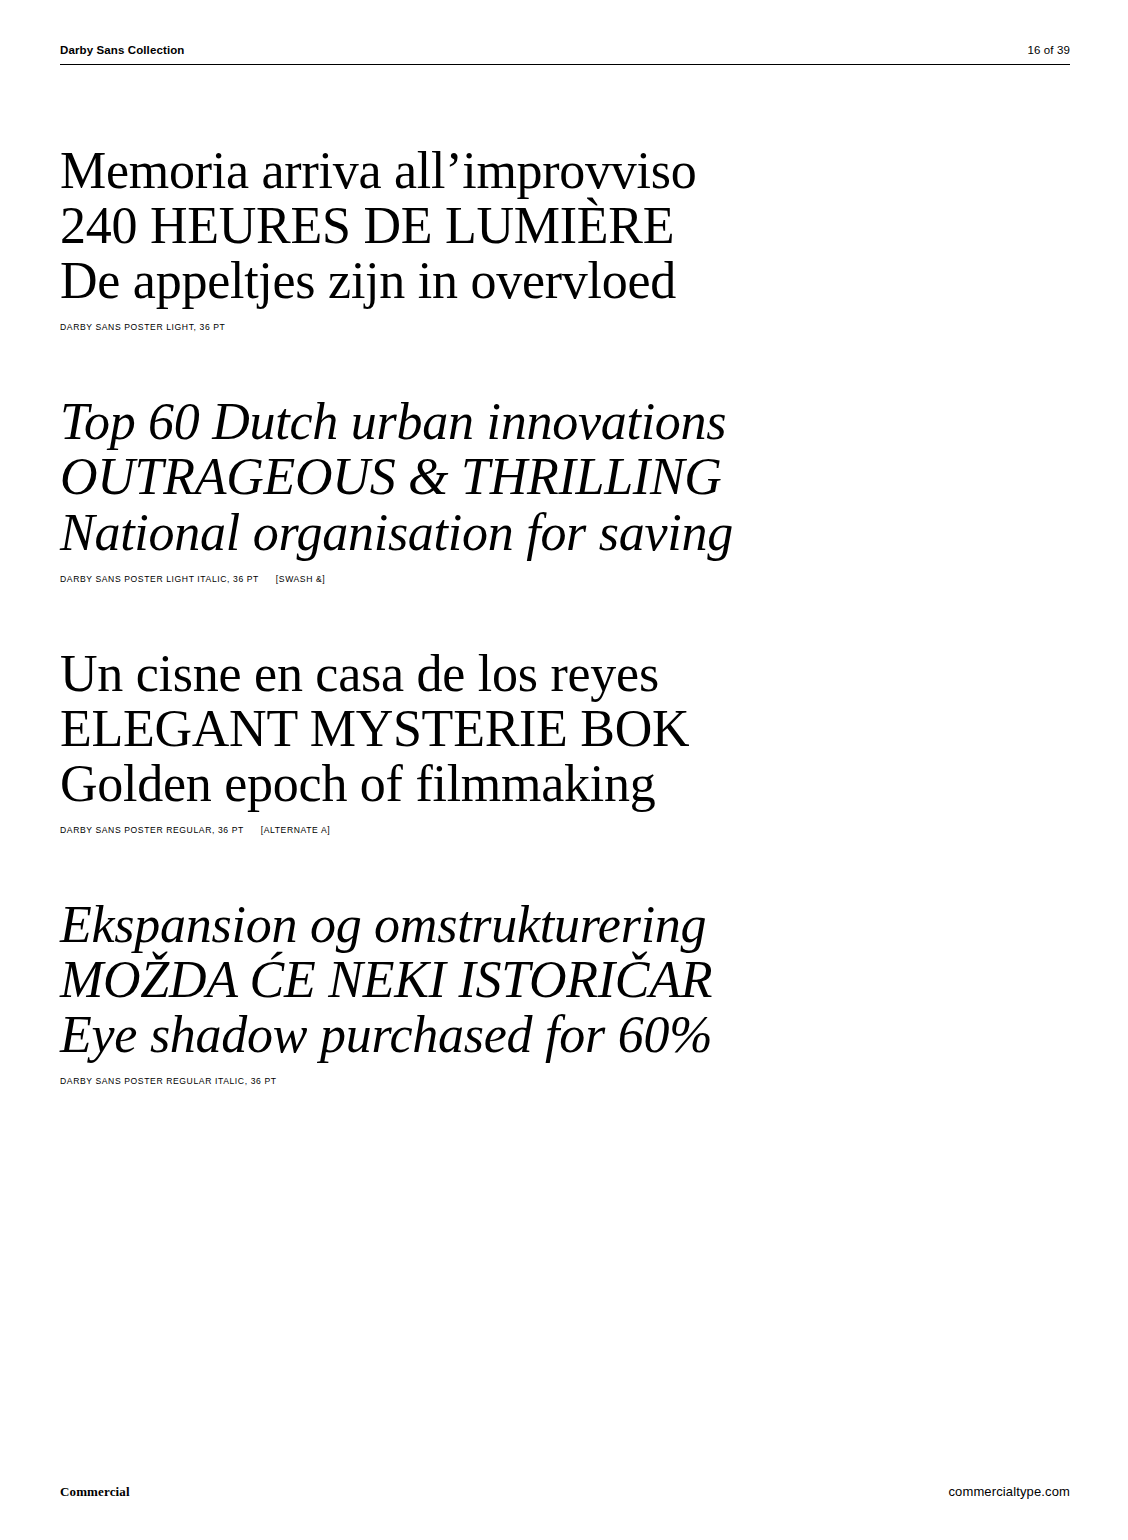Darby Sans Collection
16 of 39
Memoria arriva all’improvviso
240 HEURES DE LUMIÈRE
De appeltjes zijn in overvloed
Darby Sans Poster Light, 36 pt
Top 60 Dutch urban innovations
OUTRAGEOUS & THRILLING
National organisation for saving
Darby Sans Poster Light Italic, 36 pt [swash &]
Un cisne en casa de los reyes
ELEGANT MYSTERIE BOK
Golden epoch of filmmaking
Darby Sans Poster Regular, 36 pt [alternate a]
Ekspansion og omstrukturering
MOŽDA ĆE NEKI ISTORIČAR
Eye shadow purchased for 60%
Darby Sans Poster Regular Italic, 36 pt
Commercial
commercialtype.com